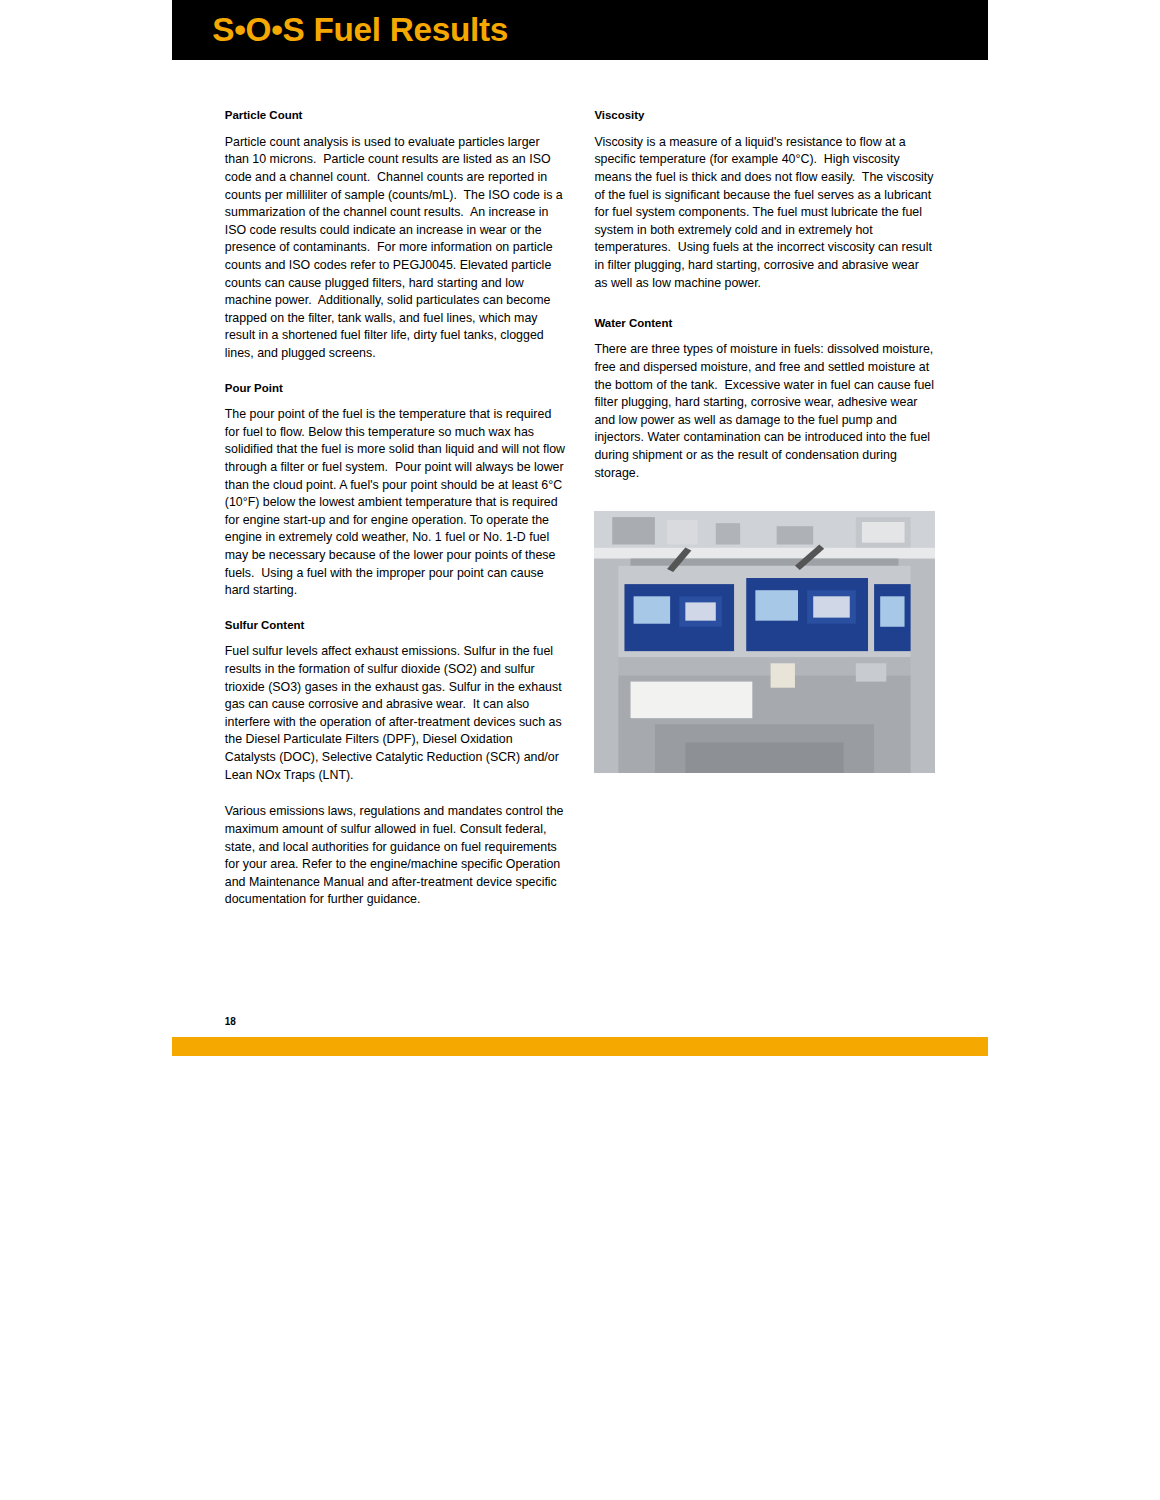S•O•S Fuel Results
Particle Count
Particle count analysis is used to evaluate particles larger than 10 microns. Particle count results are listed as an ISO code and a channel count. Channel counts are reported in counts per milliliter of sample (counts/mL). The ISO code is a summarization of the channel count results. An increase in ISO code results could indicate an increase in wear or the presence of contaminants. For more information on particle counts and ISO codes refer to PEGJ0045. Elevated particle counts can cause plugged filters, hard starting and low machine power. Additionally, solid particulates can become trapped on the filter, tank walls, and fuel lines, which may result in a shortened fuel filter life, dirty fuel tanks, clogged lines, and plugged screens.
Pour Point
The pour point of the fuel is the temperature that is required for fuel to flow. Below this temperature so much wax has solidified that the fuel is more solid than liquid and will not flow through a filter or fuel system. Pour point will always be lower than the cloud point. A fuel's pour point should be at least 6°C (10°F) below the lowest ambient temperature that is required for engine start-up and for engine operation. To operate the engine in extremely cold weather, No. 1 fuel or No. 1-D fuel may be necessary because of the lower pour points of these fuels. Using a fuel with the improper pour point can cause hard starting.
Sulfur Content
Fuel sulfur levels affect exhaust emissions. Sulfur in the fuel results in the formation of sulfur dioxide (SO2) and sulfur trioxide (SO3) gases in the exhaust gas. Sulfur in the exhaust gas can cause corrosive and abrasive wear. It can also interfere with the operation of after-treatment devices such as the Diesel Particulate Filters (DPF), Diesel Oxidation Catalysts (DOC), Selective Catalytic Reduction (SCR) and/or Lean NOx Traps (LNT).
Various emissions laws, regulations and mandates control the maximum amount of sulfur allowed in fuel. Consult federal, state, and local authorities for guidance on fuel requirements for your area. Refer to the engine/machine specific Operation and Maintenance Manual and after-treatment device specific documentation for further guidance.
Viscosity
Viscosity is a measure of a liquid's resistance to flow at a specific temperature (for example 40°C). High viscosity means the fuel is thick and does not flow easily. The viscosity of the fuel is significant because the fuel serves as a lubricant for fuel system components. The fuel must lubricate the fuel system in both extremely cold and in extremely hot temperatures. Using fuels at the incorrect viscosity can result in filter plugging, hard starting, corrosive and abrasive wear as well as low machine power.
Water Content
There are three types of moisture in fuels: dissolved moisture, free and dispersed moisture, and free and settled moisture at the bottom of the tank. Excessive water in fuel can cause fuel filter plugging, hard starting, corrosive wear, adhesive wear and low power as well as damage to the fuel pump and injectors. Water contamination can be introduced into the fuel during shipment or as the result of condensation during storage.
18